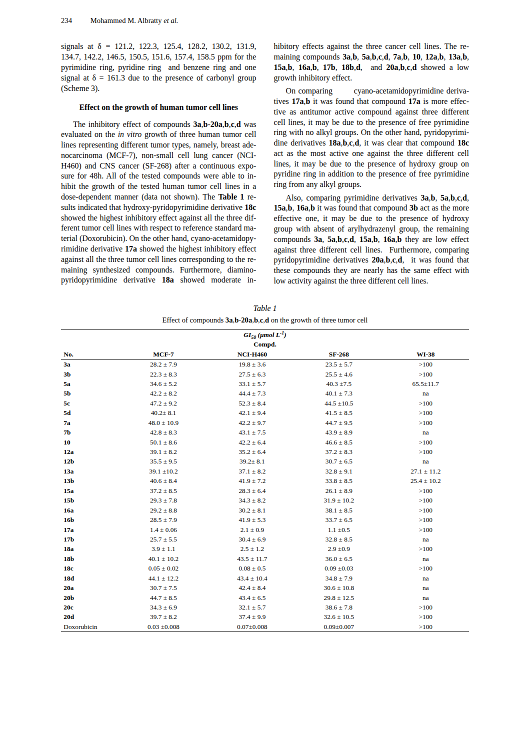234 Mohammed M. Albratty et al.
signals at δ = 121.2, 122.3, 125.4, 128.2, 130.2, 131.9, 134.7, 142.2, 146.5, 150.5, 151.6, 157.4, 158.5 ppm for the pyrimidine ring, pyridine ring and benzene ring and one signal at δ = 161.3 due to the presence of carbonyl group (Scheme 3).
Effect on the growth of human tumor cell lines
The inhibitory effect of compounds 3a,b-20a,b,c,d was evaluated on the in vitro growth of three human tumor cell lines representing different tumor types, namely, breast adenocarcinoma (MCF-7), non-small cell lung cancer (NCI-H460) and CNS cancer (SF-268) after a continuous exposure for 48h. All of the tested compounds were able to inhibit the growth of the tested human tumor cell lines in a dose-dependent manner (data not shown). The Table 1 results indicated that hydroxy-pyridopyrimidine derivative 18c showed the highest inhibitory effect against all the three different tumor cell lines with respect to reference standard material (Doxorubicin). On the other hand, cyano-acetamidopyrimidine derivative 17a showed the highest inhibitory effect against all the three tumor cell lines corresponding to the remaining synthesized compounds. Furthermore, diamino-pyridopyrimidine derivative 18a showed moderate inhibitory effects against the three cancer cell lines. The remaining compounds 3a,b, 5a,b,c,d, 7a,b, 10, 12a,b, 13a,b, 15a,b, 16a,b, 17b, 18b,d, and 20a,b,c,d showed a low growth inhibitory effect.
On comparing cyano-acetamidopyrimidine derivatives 17a,b it was found that compound 17a is more effective as antitumor active compound against three different cell lines, it may be due to the presence of free pyrimidine ring with no alkyl groups. On the other hand, pyridopyrimidine derivatives 18a,b,c,d, it was clear that compound 18c act as the most active one against the three different cell lines, it may be due to the presence of hydroxy group on pyridine ring in addition to the presence of free pyrimidine ring from any alkyl groups.
Also, comparing pyrimidine derivatives 3a,b, 5a,b,c,d, 15a,b, 16a,b it was found that compound 3b act as the more effective one, it may be due to the presence of hydroxy group with absent of arylhydrazenyl group, the remaining compounds 3a, 5a,b,c,d, 15a,b, 16a,b they are low effect against three different cell lines. Furthermore, comparing pyridopyrimidine derivatives 20a,b,c,d, it was found that these compounds they are nearly has the same effect with low activity against the three different cell lines.
Table 1
Effect of compounds 3a,b-20a,b,c,d on the growth of three tumor cell
| GI 50 (µmol L -1 ) |
| Compd. |
| No. | MCF-7 | NCI-H460 | SF-268 | WI-38 |
| 3a | 28.2 ± 7.9 | 19.8 ± 3.6 | 23.5 ± 5.7 | >100 |
| 3b | 22.3 ± 8.3 | 27.5 ± 6.3 | 25.5 ± 4.6 | >100 |
| 5a | 34.6 ± 5.2 | 33.1 ± 5.7 | 40.3 ±7.5 | 65.5±11.7 |
| 5b | 42.2 ± 8.2 | 44.4 ± 7.3 | 40.1 ± 7.3 | na |
| 5c | 47.2 ± 9.2 | 52.3 ± 8.4 | 44.5 ±10.5 | >100 |
| 5d | 40.2± 8.1 | 42.1 ± 9.4 | 41.5 ± 8.5 | >100 |
| 7a | 48.0 ± 10.9 | 42.2 ± 9.7 | 44.7 ± 9.5 | >100 |
| 7b | 42.8 ± 8.3 | 43.1 ± 7.5 | 43.9 ± 8.9 | na |
| 10 | 50.1 ± 8.6 | 42.2 ± 6.4 | 46.6 ± 8.5 | >100 |
| 12a | 39.1 ± 8.2 | 35.2 ± 6.4 | 37.2 ± 8.3 | >100 |
| 12b | 35.5 ± 9.5 | 39.2± 8.1 | 30.7 ± 6.5 | na |
| 13a | 39.1 ±10.2 | 37.1 ± 8.2 | 32.8 ± 9.1 | 27.1 ± 11.2 |
| 13b | 40.6 ± 8.4 | 41.9 ± 7.2 | 33.8 ± 8.5 | 25.4 ± 10.2 |
| 15a | 37.2 ± 8.5 | 28.3 ± 6.4 | 26.1 ± 8.9 | >100 |
| 15b | 29.3 ± 7.8 | 34.3 ± 8.2 | 31.9 ± 10.2 | >100 |
| 16a | 29.2 ± 8.8 | 30.2 ± 8.1 | 38.1 ± 8.5 | >100 |
| 16b | 28.5 ± 7.9 | 41.9 ± 5.3 | 33.7 ± 6.5 | >100 |
| 17a | 1.4 ± 0.06 | 2.1 ± 0.9 | 1.1 ±0.5 | >100 |
| 17b | 25.7 ± 5.5 | 30.4 ± 6.9 | 32.8 ± 8.5 | na |
| 18a | 3.9 ± 1.1 | 2.5 ± 1.2 | 2.9 ±0.9 | >100 |
| 18b | 40.1 ± 10.2 | 43.5 ± 11.7 | 36.0 ± 6.5 | na |
| 18c | 0.05 ± 0.02 | 0.08 ± 0.5 | 0.09 ±0.03 | >100 |
| 18d | 44.1 ± 12.2 | 43.4 ± 10.4 | 34.8 ± 7.9 | na |
| 20a | 30.7 ± 7.5 | 42.4 ± 8.4 | 30.6 ± 10.8 | na |
| 20b | 44.7 ± 8.5 | 43.4 ± 6.5 | 29.8 ± 12.5 | na |
| 20c | 34.3 ± 6.9 | 32.1 ± 5.7 | 38.6 ± 7.8 | >100 |
| 20d | 39.7 ± 8.2 | 37.4 ± 9.9 | 32.6 ± 10.5 | >100 |
| Doxorubicin | 0.03 ±0.008 | 0.07±0.008 | 0.09±0.007 | >100 |